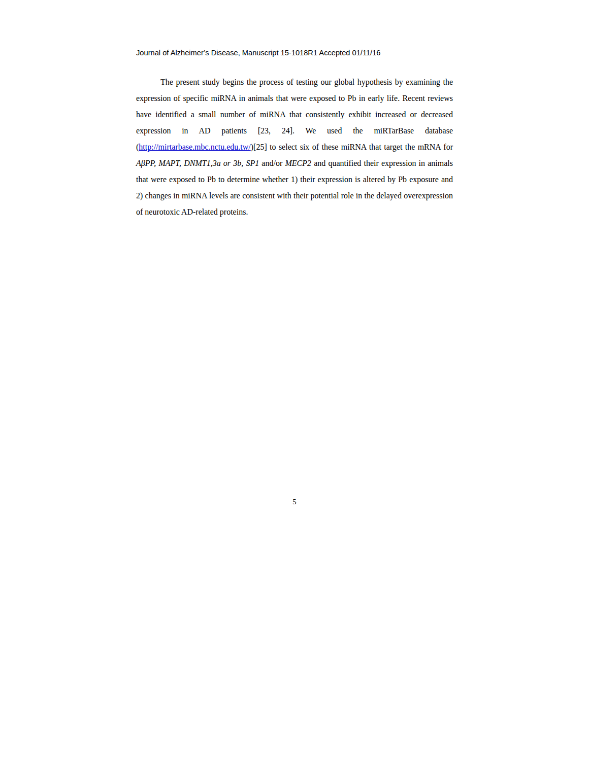Journal of Alzheimer’s Disease, Manuscript 15-1018R1 Accepted 01/11/16
The present study begins the process of testing our global hypothesis by examining the expression of specific miRNA in animals that were exposed to Pb in early life. Recent reviews have identified a small number of miRNA that consistently exhibit increased or decreased expression in AD patients [23, 24]. We used the miRTarBase database (http://mirtarbase.mbc.nctu.edu.tw/)[25] to select six of these miRNA that target the mRNA for AβPP, MAPT, DNMT1,3a or 3b, SP1 and/or MECP2 and quantified their expression in animals that were exposed to Pb to determine whether 1) their expression is altered by Pb exposure and 2) changes in miRNA levels are consistent with their potential role in the delayed overexpression of neurotoxic AD-related proteins.
5